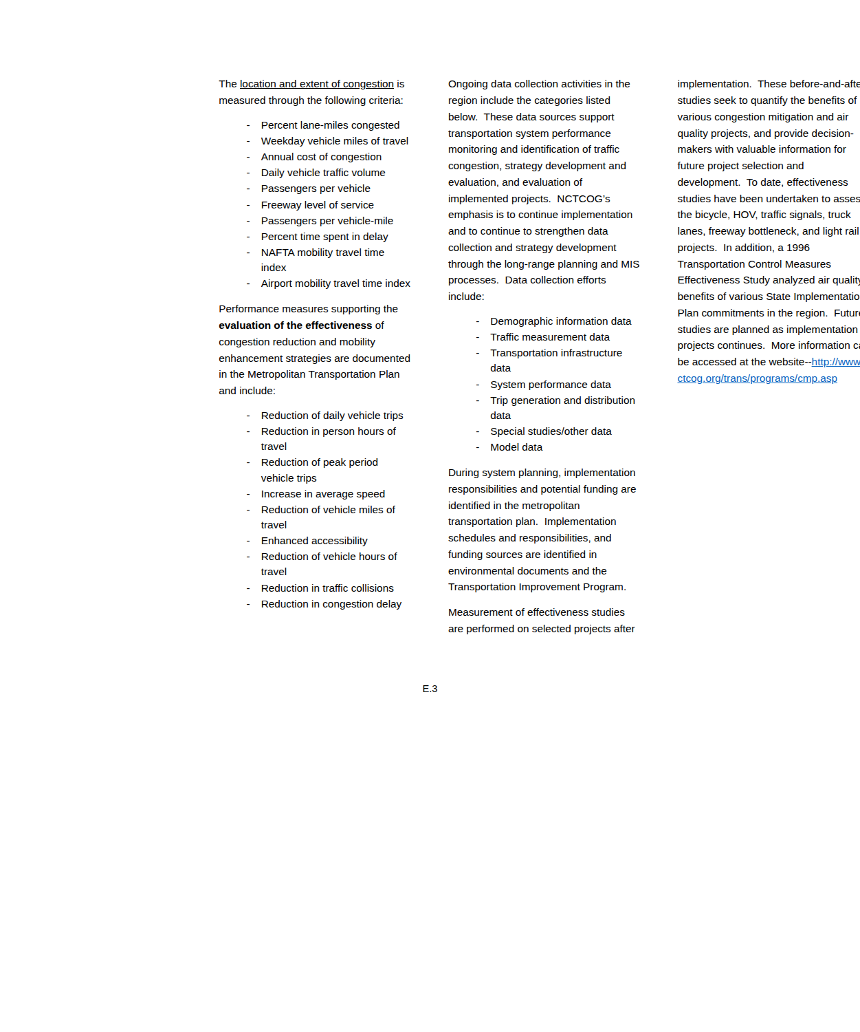The location and extent of congestion is measured through the following criteria:
Percent lane-miles congested
Weekday vehicle miles of travel
Annual cost of congestion
Daily vehicle traffic volume
Passengers per vehicle
Freeway level of service
Passengers per vehicle-mile
Percent time spent in delay
NAFTA mobility travel time index
Airport mobility travel time index
Performance measures supporting the evaluation of the effectiveness of congestion reduction and mobility enhancement strategies are documented in the Metropolitan Transportation Plan and include:
Reduction of daily vehicle trips
Reduction in person hours of travel
Reduction of peak period vehicle trips
Increase in average speed
Reduction of vehicle miles of travel
Enhanced accessibility
Reduction of vehicle hours of travel
Reduction in traffic collisions
Reduction in congestion delay
Ongoing data collection activities in the region include the categories listed below. These data sources support transportation system performance monitoring and identification of traffic congestion, strategy development and evaluation, and evaluation of implemented projects. NCTCOG’s emphasis is to continue implementation and to continue to strengthen data collection and strategy development through the long-range planning and MIS processes. Data collection efforts include:
Demographic information data
Traffic measurement data
Transportation infrastructure data
System performance data
Trip generation and distribution data
Special studies/other data
Model data
During system planning, implementation responsibilities and potential funding are identified in the metropolitan transportation plan. Implementation schedules and responsibilities, and funding sources are identified in environmental documents and the Transportation Improvement Program.
Measurement of effectiveness studies are performed on selected projects after implementation. These before-and-after studies seek to quantify the benefits of various congestion mitigation and air quality projects, and provide decision-makers with valuable information for future project selection and development. To date, effectiveness studies have been undertaken to assess the bicycle, HOV, traffic signals, truck lanes, freeway bottleneck, and light rail projects. In addition, a 1996 Transportation Control Measures Effectiveness Study analyzed air quality benefits of various State Implementation Plan commitments in the region. Future studies are planned as implementation of projects continues. More information can be accessed at the website--http://www.nctcog.org/trans/programs/cmp.asp
E.3